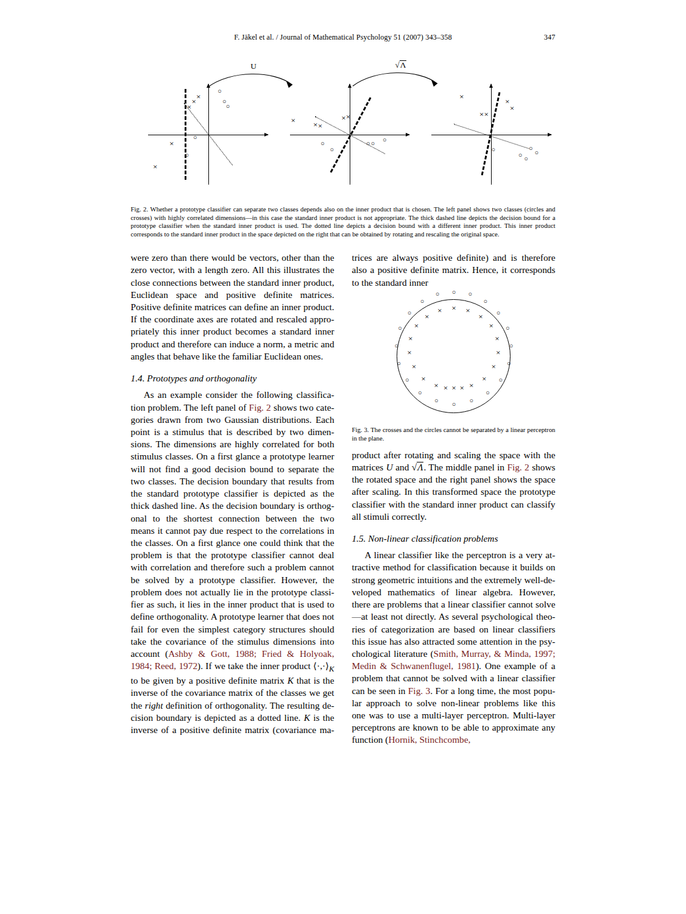F. Jäkel et al. / Journal of Mathematical Psychology 51 (2007) 343–358 347
U
√Λ
Fig. 2. Whether a prototype classifier can separate two classes depends also on the inner product that is chosen. The left panel shows two classes (circles and crosses) with highly correlated dimensions—in this case the standard inner product is not appropriate. The thick dashed line depicts the decision bound for a prototype classifier when the standard inner product is used. The dotted line depicts a decision bound with a different inner product. This inner product corresponds to the standard inner product in the space depicted on the right that can be obtained by rotating and rescaling the original space.
were zero than there would be vectors, other than the zero vector, with a length zero. All this illustrates the close connections between the standard inner product, Euclidean space and positive definite matrices. Positive definite matrices can define an inner product. If the coordinate axes are rotated and rescaled appropriately this inner product becomes a standard inner product and therefore can induce a norm, a metric and angles that behave like the familiar Euclidean ones.
1.4. Prototypes and orthogonality
As an example consider the following classification problem. The left panel of Fig. 2 shows two categories drawn from two Gaussian distributions. Each point is a stimulus that is described by two dimensions. The dimensions are highly correlated for both stimulus classes. On a first glance a prototype learner will not find a good decision bound to separate the two classes. The decision boundary that results from the standard prototype classifier is depicted as the thick dashed line. As the decision boundary is orthogonal to the shortest connection between the two means it cannot pay due respect to the correlations in the classes. On a first glance one could think that the problem is that the prototype classifier cannot deal with correlation and therefore such a problem cannot be solved by a prototype classifier. However, the problem does not actually lie in the prototype classifier as such, it lies in the inner product that is used to define orthogonality. A prototype learner that does not fail for even the simplest category structures should take the covariance of the stimulus dimensions into account (Ashby & Gott, 1988; Fried & Holyoak, 1984; Reed, 1972). If we take the inner product ⟨·,·⟩K to be given by a positive definite matrix K that is the inverse of the covariance matrix of the classes we get the right definition of orthogonality. The resulting decision boundary is depicted as a dotted line. K is the inverse of a positive definite matrix (covariance matrices are always positive definite) and is therefore also a positive definite matrix. Hence, it corresponds to the standard inner
Fig. 3. The crosses and the circles cannot be separated by a linear perceptron in the plane.
product after rotating and scaling the space with the matrices U and √Λ. The middle panel in Fig. 2 shows the rotated space and the right panel shows the space after scaling. In this transformed space the prototype classifier with the standard inner product can classify all stimuli correctly.
1.5. Non-linear classification problems
A linear classifier like the perceptron is a very attractive method for classification because it builds on strong geometric intuitions and the extremely well-developed mathematics of linear algebra. However, there are problems that a linear classifier cannot solve—at least not directly. As several psychological theories of categorization are based on linear classifiers this issue has also attracted some attention in the psychological literature (Smith, Murray, & Minda, 1997; Medin & Schwanenflugel, 1981). One example of a problem that cannot be solved with a linear classifier can be seen in Fig. 3. For a long time, the most popular approach to solve non-linear problems like this one was to use a multi-layer perceptron. Multi-layer perceptrons are known to be able to approximate any function (Hornik, Stinchcombe,